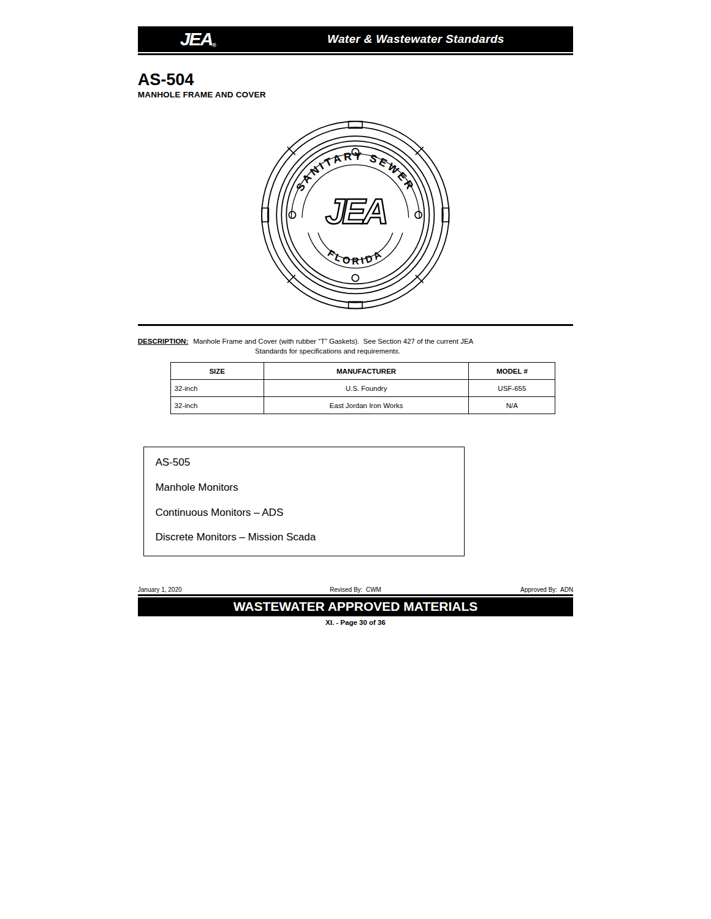JEA®
Water & Wastewater Standards
AS-504
MANHOLE FRAME AND COVER
SANITARY SEWER FLORIDA JEA
DESCRIPTION:
Manhole Frame and Cover (with rubber “T” Gaskets). See Section 427 of the current JEA Standards for specifications and requirements.
| SIZE | MANUFACTURER | MODEL # |
| --- | --- | --- |
| 32-inch | U.S. Foundry | USF-655 |
| 32-inch | East Jordan Iron Works | N/A |
AS-505
Manhole Monitors
Continuous Monitors – ADS
Discrete Monitors – Mission Scada
January 1, 2020 Revised By: CWM Approved By: ADN
WASTEWATER APPROVED MATERIALS
XI. - Page 30 of 36